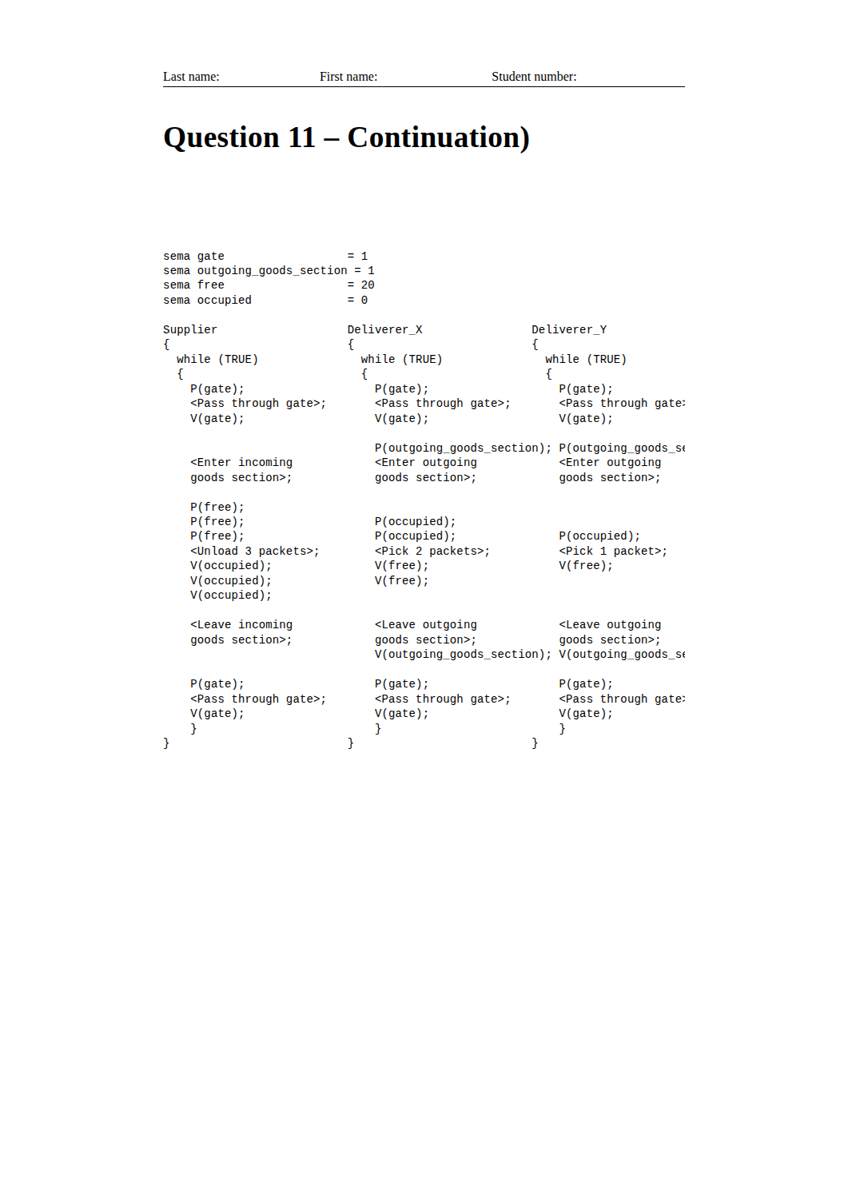Last name: First name: Student number:
Question 11 – Continuation)
sema gate                  = 1
sema outgoing_goods_section = 1
sema free                  = 20
sema occupied              = 0

Supplier                   Deliverer_X                Deliverer_Y
{                          {                          {
  while (TRUE)               while (TRUE)               while (TRUE)
  {                          {                          {
    P(gate);                   P(gate);                   P(gate);
    <Pass through gate>;       <Pass through gate>;       <Pass through gate>;
    V(gate);                   V(gate);                   V(gate);

                               P(outgoing_goods_section); P(outgoing_goods_section);
    <Enter incoming            <Enter outgoing            <Enter outgoing
    goods section>;            goods section>;            goods section>;

    P(free);
    P(free);                   P(occupied);
    P(free);                   P(occupied);               P(occupied);
    <Unload 3 packets>;        <Pick 2 packets>;          <Pick 1 packet>;
    V(occupied);               V(free);                   V(free);
    V(occupied);               V(free);
    V(occupied);

    <Leave incoming            <Leave outgoing            <Leave outgoing
    goods section>;            goods section>;            goods section>;
                               V(outgoing_goods_section); V(outgoing_goods_section);

    P(gate);                   P(gate);                   P(gate);
    <Pass through gate>;       <Pass through gate>;       <Pass through gate>;
    V(gate);                   V(gate);                   V(gate);
    }                          }                          }
}                          }                          }